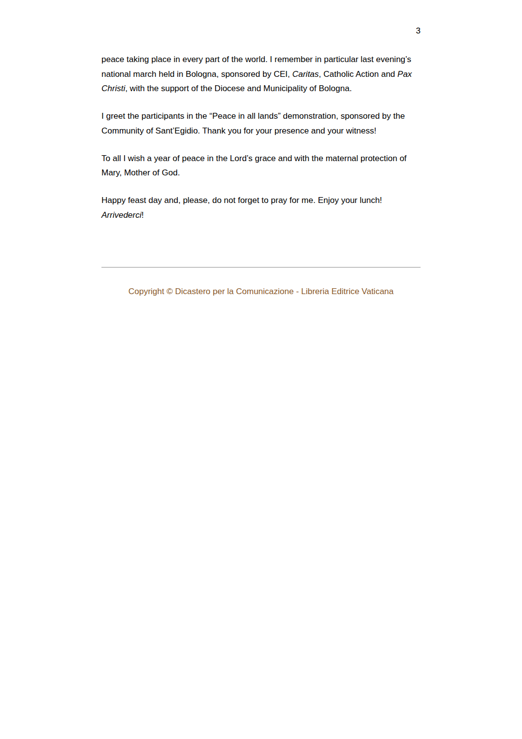3
peace taking place in every part of the world. I remember in particular last evening’s national march held in Bologna, sponsored by CEI, Caritas, Catholic Action and Pax Christi, with the support of the Diocese and Municipality of Bologna.
I greet the participants in the “Peace in all lands” demonstration, sponsored by the Community of Sant’Egidio. Thank you for your presence and your witness!
To all I wish a year of peace in the Lord’s grace and with the maternal protection of Mary, Mother of God.
Happy feast day and, please, do not forget to pray for me. Enjoy your lunch! Arrivederci!
Copyright © Dicastero per la Comunicazione - Libreria Editrice Vaticana